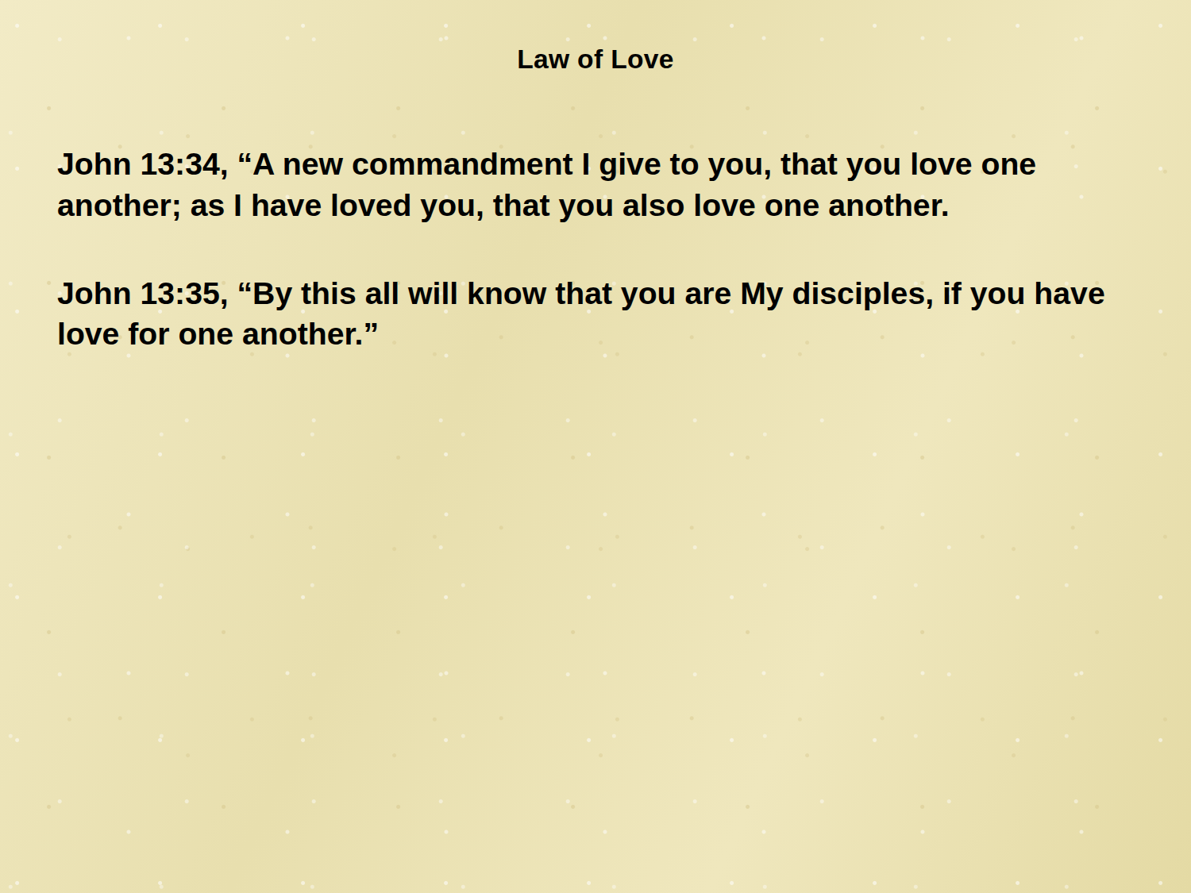Law of Love
John 13:34, “A new commandment I give to you, that you love one another; as I have loved you, that you also love one another.
John 13:35, “By this all will know that you are My disciples, if you have love for one another.”